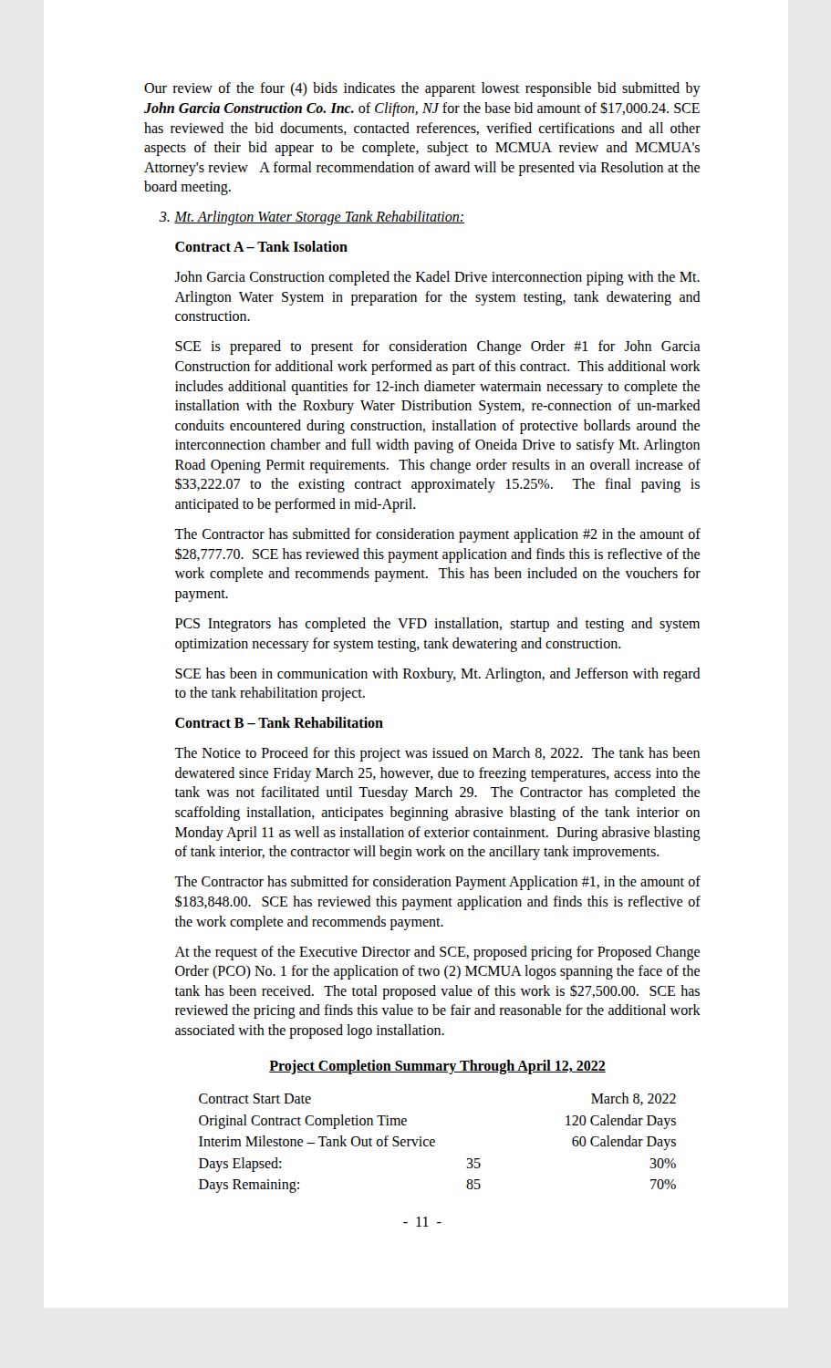Our review of the four (4) bids indicates the apparent lowest responsible bid submitted by John Garcia Construction Co. Inc. of Clifton, NJ for the base bid amount of $17,000.24. SCE has reviewed the bid documents, contacted references, verified certifications and all other aspects of their bid appear to be complete, subject to MCMUA review and MCMUA's Attorney's review A formal recommendation of award will be presented via Resolution at the board meeting.
3. Mt. Arlington Water Storage Tank Rehabilitation:
Contract A – Tank Isolation
John Garcia Construction completed the Kadel Drive interconnection piping with the Mt. Arlington Water System in preparation for the system testing, tank dewatering and construction.
SCE is prepared to present for consideration Change Order #1 for John Garcia Construction for additional work performed as part of this contract. This additional work includes additional quantities for 12-inch diameter watermain necessary to complete the installation with the Roxbury Water Distribution System, re-connection of un-marked conduits encountered during construction, installation of protective bollards around the interconnection chamber and full width paving of Oneida Drive to satisfy Mt. Arlington Road Opening Permit requirements. This change order results in an overall increase of $33,222.07 to the existing contract approximately 15.25%. The final paving is anticipated to be performed in mid-April.
The Contractor has submitted for consideration payment application #2 in the amount of $28,777.70. SCE has reviewed this payment application and finds this is reflective of the work complete and recommends payment. This has been included on the vouchers for payment.
PCS Integrators has completed the VFD installation, startup and testing and system optimization necessary for system testing, tank dewatering and construction.
SCE has been in communication with Roxbury, Mt. Arlington, and Jefferson with regard to the tank rehabilitation project.
Contract B – Tank Rehabilitation
The Notice to Proceed for this project was issued on March 8, 2022. The tank has been dewatered since Friday March 25, however, due to freezing temperatures, access into the tank was not facilitated until Tuesday March 29. The Contractor has completed the scaffolding installation, anticipates beginning abrasive blasting of the tank interior on Monday April 11 as well as installation of exterior containment. During abrasive blasting of tank interior, the contractor will begin work on the ancillary tank improvements.
The Contractor has submitted for consideration Payment Application #1, in the amount of $183,848.00. SCE has reviewed this payment application and finds this is reflective of the work complete and recommends payment.
At the request of the Executive Director and SCE, proposed pricing for Proposed Change Order (PCO) No. 1 for the application of two (2) MCMUA logos spanning the face of the tank has been received. The total proposed value of this work is $27,500.00. SCE has reviewed the pricing and finds this value to be fair and reasonable for the additional work associated with the proposed logo installation.
Project Completion Summary Through April 12, 2022
| Contract Start Date | | March 8, 2022 |
| Original Contract Completion Time | | 120 Calendar Days |
| Interim Milestone – Tank Out of Service | | 60 Calendar Days |
| Days Elapsed: | 35 | 30% |
| Days Remaining: | 85 | 70% |
- 11 -